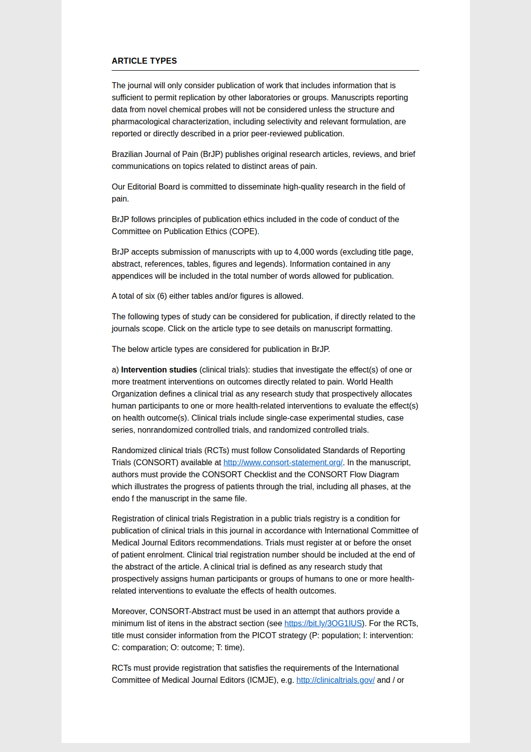ARTICLE TYPES
The journal will only consider publication of work that includes information that is sufficient to permit replication by other laboratories or groups. Manuscripts reporting data from novel chemical probes will not be considered unless the structure and pharmacological characterization, including selectivity and relevant formulation, are reported or directly described in a prior peer-reviewed publication.
Brazilian Journal of Pain (BrJP) publishes original research articles, reviews, and brief communications on topics related to distinct areas of pain.
Our Editorial Board is committed to disseminate high-quality research in the field of pain.
BrJP follows principles of publication ethics included in the code of conduct of the Committee on Publication Ethics (COPE).
BrJP accepts submission of manuscripts with up to 4,000 words (excluding title page, abstract, references, tables, figures and legends). Information contained in any appendices will be included in the total number of words allowed for publication.
A total of six (6) either tables and/or figures is allowed.
The following types of study can be considered for publication, if directly related to the journals scope. Click on the article type to see details on manuscript formatting.
The below article types are considered for publication in BrJP.
a) Intervention studies (clinical trials): studies that investigate the effect(s) of one or more treatment interventions on outcomes directly related to pain. World Health Organization defines a clinical trial as any research study that prospectively allocates human participants to one or more health-related interventions to evaluate the effect(s) on health outcome(s). Clinical trials include single-case experimental studies, case series, nonrandomized controlled trials, and randomized controlled trials.
Randomized clinical trials (RCTs) must follow Consolidated Standards of Reporting Trials (CONSORT) available at http://www.consort-statement.org/. In the manuscript, authors must provide the CONSORT Checklist and the CONSORT Flow Diagram which illustrates the progress of patients through the trial, including all phases, at the endo f the manuscript in the same file.
Registration of clinical trials Registration in a public trials registry is a condition for publication of clinical trials in this journal in accordance with International Committee of Medical Journal Editors recommendations. Trials must register at or before the onset of patient enrolment. Clinical trial registration number should be included at the end of the abstract of the article. A clinical trial is defined as any research study that prospectively assigns human participants or groups of humans to one or more health-related interventions to evaluate the effects of health outcomes.
Moreover, CONSORT-Abstract must be used in an attempt that authors provide a minimum list of itens in the abstract section (see https://bit.ly/3OG1IUS). For the RCTs, title must consider information from the PICOT strategy (P: population; I: intervention: C: comparation; O: outcome; T: time).
RCTs must provide registration that satisfies the requirements of the International Committee of Medical Journal Editors (ICMJE), e.g. http://clinicaltrials.gov/ and / or